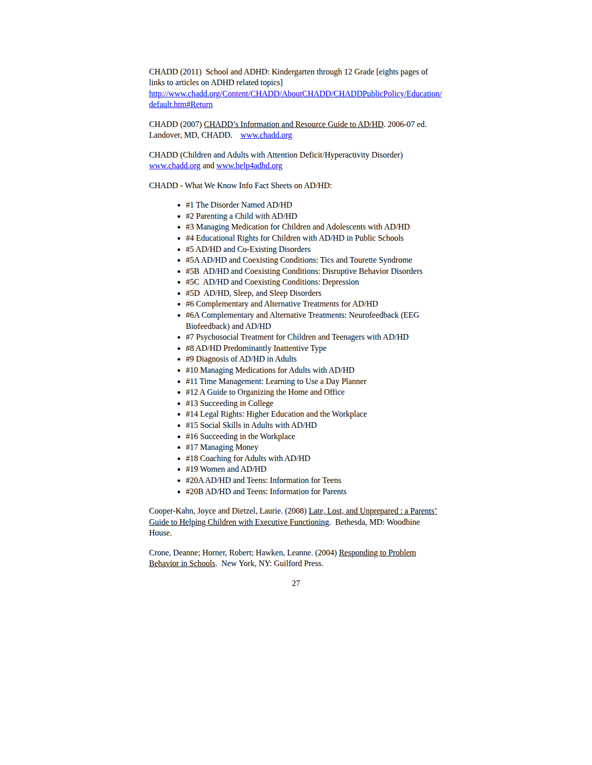CHADD (2011) School and ADHD: Kindergarten through 12 Grade [eights pages of links to articles on ADHD related topics]
http://www.chadd.org/Content/CHADD/AboutCHADD/CHADDPublicPolicy/Education/default.htm#Return
CHADD (2007) CHADD’s Information and Resource Guide to AD/HD. 2006-07 ed. Landover, MD, CHADD. www.chadd.org
CHADD (Children and Adults with Attention Deficit/Hyperactivity Disorder)
www.chadd.org and www.help4adhd.org
CHADD - What We Know Info Fact Sheets on AD/HD:
#1 The Disorder Named AD/HD
#2 Parenting a Child with AD/HD
#3 Managing Medication for Children and Adolescents with AD/HD
#4 Educational Rights for Children with AD/HD in Public Schools
#5 AD/HD and Co-Existing Disorders
#5A AD/HD and Coexisting Conditions: Tics and Tourette Syndrome
#5B AD/HD and Coexisting Conditions: Disruptive Behavior Disorders
#5C AD/HD and Coexisting Conditions: Depression
#5D AD/HD, Sleep, and Sleep Disorders
#6 Complementary and Alternative Treatments for AD/HD
#6A Complementary and Alternative Treatments: Neurofeedback (EEG Biofeedback) and AD/HD
#7 Psychosocial Treatment for Children and Teenagers with AD/HD
#8 AD/HD Predominantly Inattentive Type
#9 Diagnosis of AD/HD in Adults
#10 Managing Medications for Adults with AD/HD
#11 Time Management: Learning to Use a Day Planner
#12 A Guide to Organizing the Home and Office
#13 Succeeding in College
#14 Legal Rights: Higher Education and the Workplace
#15 Social Skills in Adults with AD/HD
#16 Succeeding in the Workplace
#17 Managing Money
#18 Coaching for Adults with AD/HD
#19 Women and AD/HD
#20A AD/HD and Teens: Information for Teens
#20B AD/HD and Teens: Information for Parents
Cooper-Kahn, Joyce and Dietzel, Laurie. (2008) Late, Lost, and Unprepared : a Parents’ Guide to Helping Children with Executive Functioning. Bethesda, MD: Woodbine House.
Crone, Deanne; Horner, Robert; Hawken, Leanne. (2004) Responding to Problem Behavior in Schools. New York, NY: Guilford Press.
27